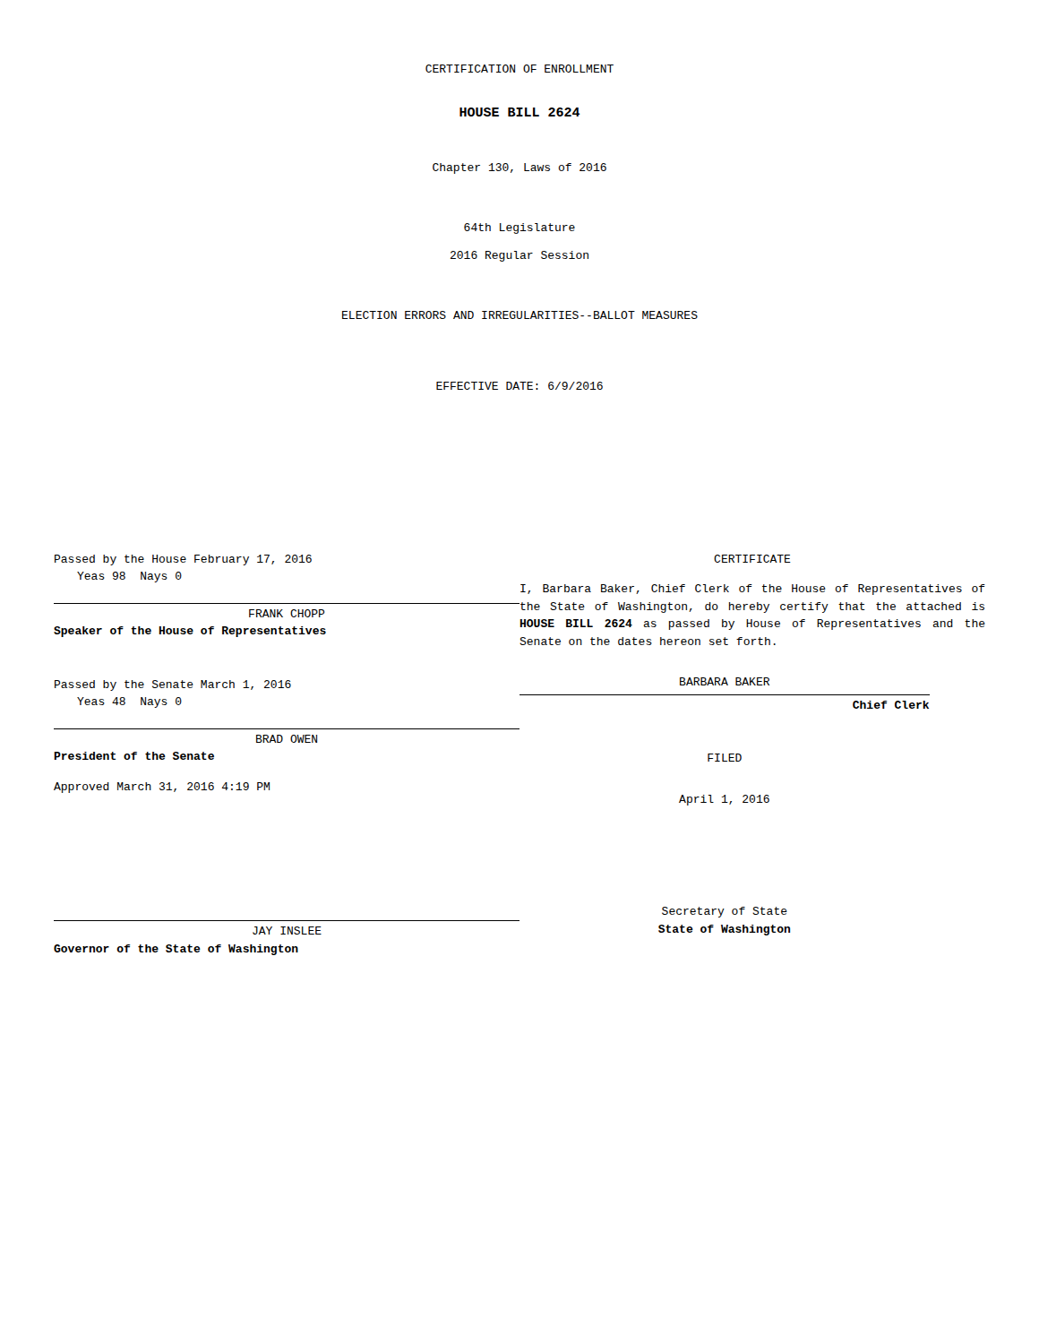CERTIFICATION OF ENROLLMENT
HOUSE BILL 2624
Chapter 130, Laws of 2016
64th Legislature
2016 Regular Session
ELECTION ERRORS AND IRREGULARITIES--BALLOT MEASURES
EFFECTIVE DATE: 6/9/2016
| Passed by the House February 17, 2016 Yeas 98 Nays 0 FRANK CHOPP Speaker of the House of Representatives Passed by the Senate March 1, 2016 Yeas 48 Nays 0 BRAD OWEN President of the Senate Approved March 31, 2016 4:19 PM | CERTIFICATE I, Barbara Baker, Chief Clerk of the House of Representatives of the State of Washington, do hereby certify that the attached is HOUSE BILL 2624 as passed by House of Representatives and the Senate on the dates hereon set forth. BARBARA BAKER Chief Clerk FILED April 1, 2016 |
| JAY INSLEE Governor of the State of Washington | Secretary of State State of Washington |